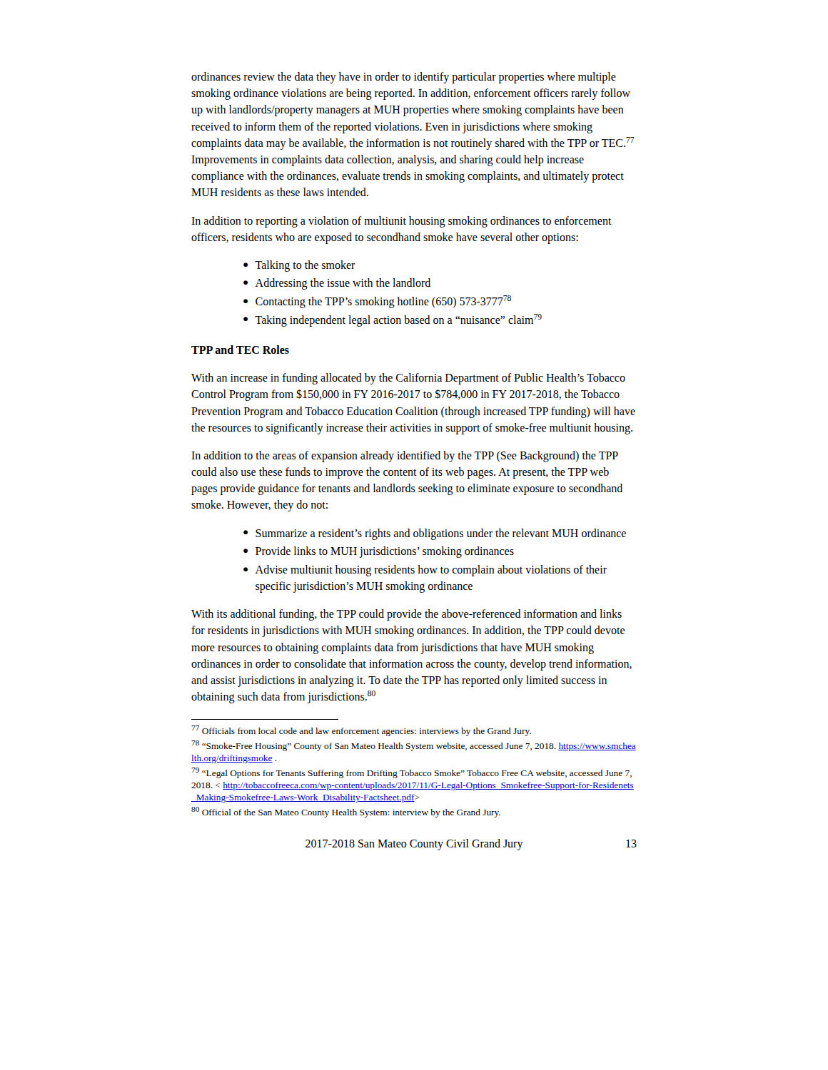ordinances review the data they have in order to identify particular properties where multiple smoking ordinance violations are being reported. In addition, enforcement officers rarely follow up with landlords/property managers at MUH properties where smoking complaints have been received to inform them of the reported violations. Even in jurisdictions where smoking complaints data may be available, the information is not routinely shared with the TPP or TEC.77 Improvements in complaints data collection, analysis, and sharing could help increase compliance with the ordinances, evaluate trends in smoking complaints, and ultimately protect MUH residents as these laws intended.
In addition to reporting a violation of multiunit housing smoking ordinances to enforcement officers, residents who are exposed to secondhand smoke have several other options:
Talking to the smoker
Addressing the issue with the landlord
Contacting the TPP’s smoking hotline (650) 573-377778
Taking independent legal action based on a “nuisance” claim79
TPP and TEC Roles
With an increase in funding allocated by the California Department of Public Health’s Tobacco Control Program from $150,000 in FY 2016-2017 to $784,000 in FY 2017-2018, the Tobacco Prevention Program and Tobacco Education Coalition (through increased TPP funding) will have the resources to significantly increase their activities in support of smoke-free multiunit housing.
In addition to the areas of expansion already identified by the TPP (See Background) the TPP could also use these funds to improve the content of its web pages. At present, the TPP web pages provide guidance for tenants and landlords seeking to eliminate exposure to secondhand smoke. However, they do not:
Summarize a resident’s rights and obligations under the relevant MUH ordinance
Provide links to MUH jurisdictions’ smoking ordinances
Advise multiunit housing residents how to complain about violations of their specific jurisdiction’s MUH smoking ordinance
With its additional funding, the TPP could provide the above-referenced information and links for residents in jurisdictions with MUH smoking ordinances. In addition, the TPP could devote more resources to obtaining complaints data from jurisdictions that have MUH smoking ordinances in order to consolidate that information across the county, develop trend information, and assist jurisdictions in analyzing it. To date the TPP has reported only limited success in obtaining such data from jurisdictions.80
77 Officials from local code and law enforcement agencies: interviews by the Grand Jury.
78 “Smoke-Free Housing” County of San Mateo Health System website, accessed June 7, 2018. https://www.smchealth.org/driftingsmoke .
79 “Legal Options for Tenants Suffering from Drifting Tobacco Smoke” Tobacco Free CA website, accessed June 7, 2018. < http://tobaccofreeca.com/wp-content/uploads/2017/11/G-Legal-Options_Smokefree-Support-for-Residenets_Making-Smokefree-Laws-Work_Disability-Factsheet.pdf>
80 Official of the San Mateo County Health System: interview by the Grand Jury.
2017-2018 San Mateo County Civil Grand Jury 13